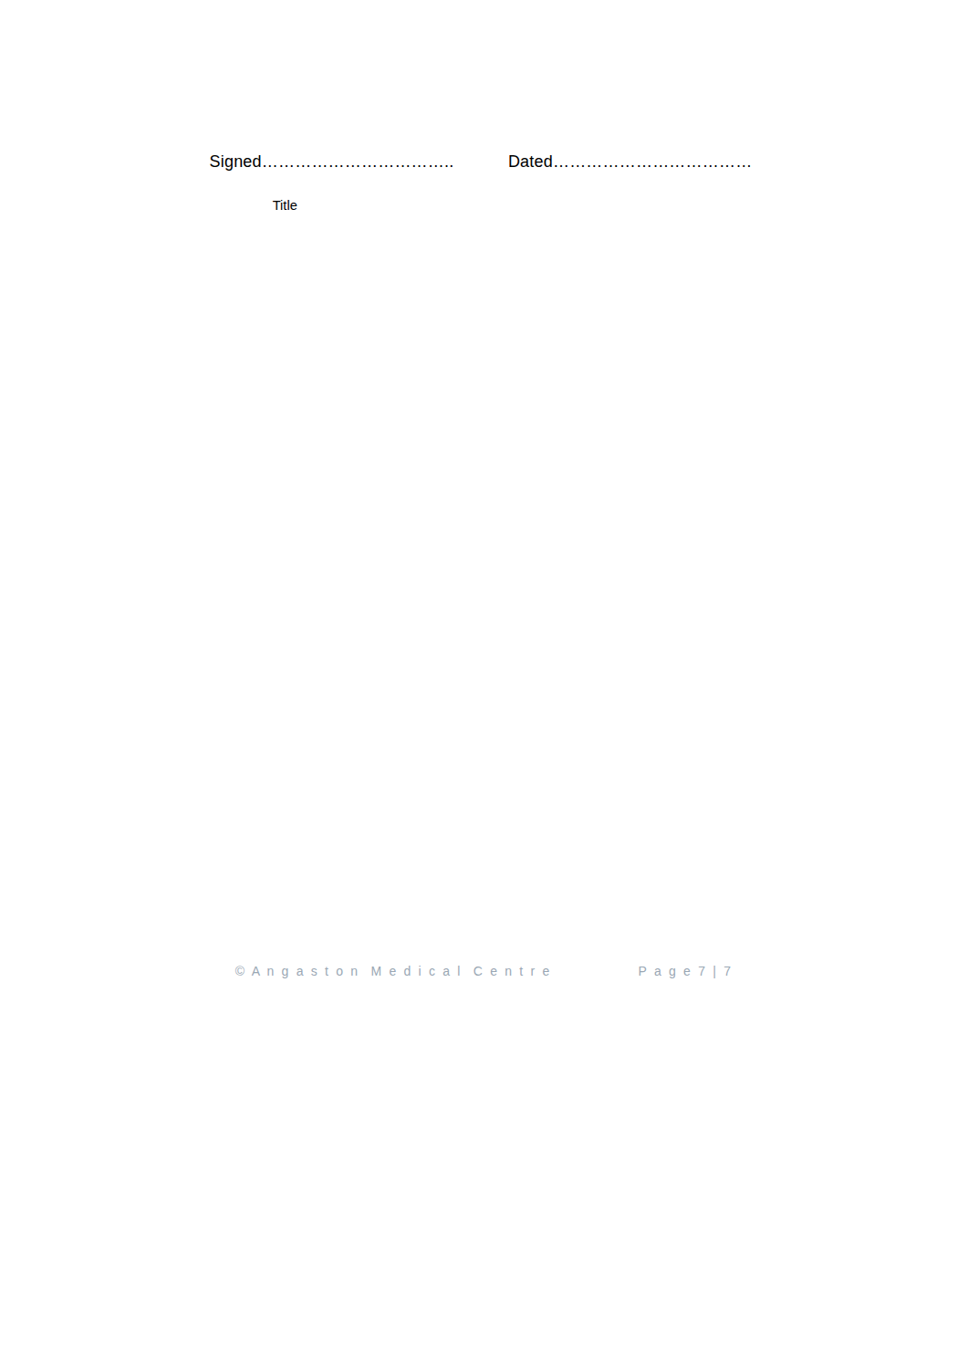Signed…………………………….. Dated………………………………
Title
© A n g a s t o n M e d i c a l C e n t r e P a g e 7 | 7